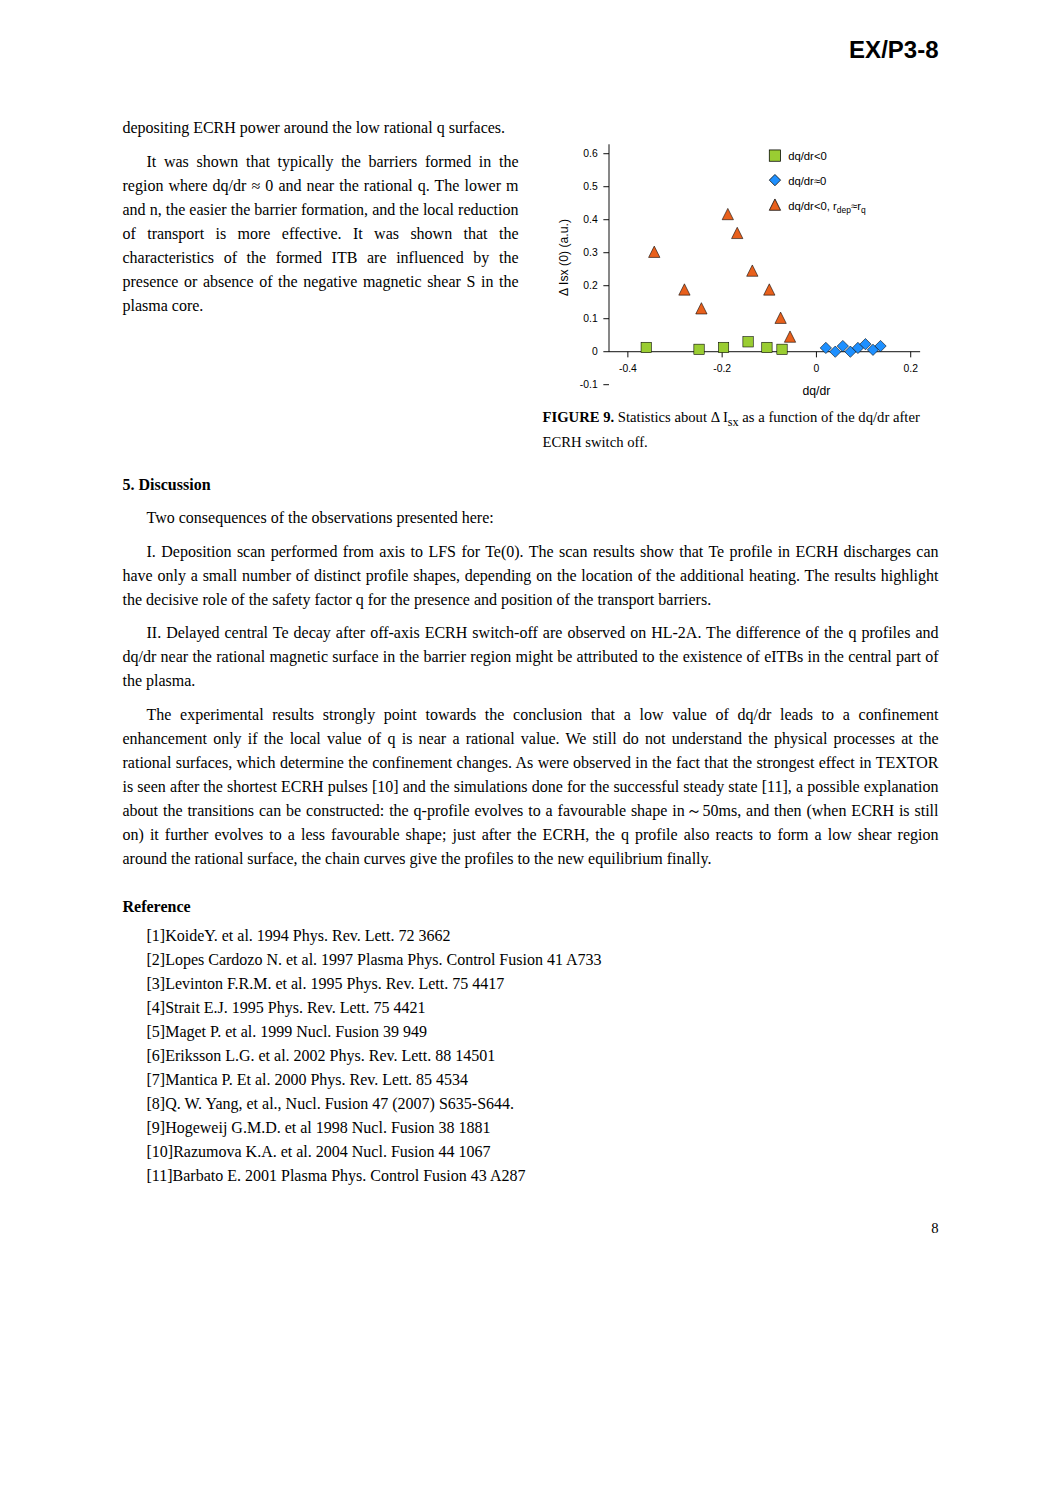EX/P3-8
depositing ECRH power around the low rational q surfaces.
It was shown that typically the barriers formed in the region where dq/dr ≈ 0 and near the rational q. The lower m and n, the easier the barrier formation, and the local reduction of transport is more effective. It was shown that the characteristics of the formed ITB are influenced by the presence or absence of the negative magnetic shear S in the plasma core.
0.6 0.5 0.4 0.3 0.2 0.1 0 -0.1 -0.4 -0.2 0 0.2 dq/dr Δ Isx (0) (a.u.) dq/dr<0 dq/dr≈0 dq/dr<0, rdep≈rq
FIGURE 9. Statistics about Δ Isx as a function of the dq/dr after ECRH switch off.
5. Discussion
Two consequences of the observations presented here:
I. Deposition scan performed from axis to LFS for Te(0). The scan results show that Te profile in ECRH discharges can have only a small number of distinct profile shapes, depending on the location of the additional heating. The results highlight the decisive role of the safety factor q for the presence and position of the transport barriers.
II. Delayed central Te decay after off-axis ECRH switch-off are observed on HL-2A. The difference of the q profiles and dq/dr near the rational magnetic surface in the barrier region might be attributed to the existence of eITBs in the central part of the plasma.
The experimental results strongly point towards the conclusion that a low value of dq/dr leads to a confinement enhancement only if the local value of q is near a rational value. We still do not understand the physical processes at the rational surfaces, which determine the confinement changes. As were observed in the fact that the strongest effect in TEXTOR is seen after the shortest ECRH pulses [10] and the simulations done for the successful steady state [11], a possible explanation about the transitions can be constructed: the q-profile evolves to a favourable shape in～50ms, and then (when ECRH is still on) it further evolves to a less favourable shape; just after the ECRH, the q profile also reacts to form a low shear region around the rational surface, the chain curves give the profiles to the new equilibrium finally.
Reference
[1]KoideY. et al. 1994 Phys. Rev. Lett. 72 3662
[2]Lopes Cardozo N. et al. 1997 Plasma Phys. Control Fusion 41 A733
[3]Levinton F.R.M. et al. 1995 Phys. Rev. Lett. 75 4417
[4]Strait E.J. 1995 Phys. Rev. Lett. 75 4421
[5]Maget P. et al. 1999 Nucl. Fusion 39 949
[6]Eriksson L.G. et al. 2002 Phys. Rev. Lett. 88 14501
[7]Mantica P. Et al. 2000 Phys. Rev. Lett. 85 4534
[8]Q. W. Yang, et al., Nucl. Fusion 47 (2007) S635-S644.
[9]Hogeweij G.M.D. et al 1998 Nucl. Fusion 38 1881
[10]Razumova K.A. et al. 2004 Nucl. Fusion 44 1067
[11]Barbato E. 2001 Plasma Phys. Control Fusion 43 A287
8